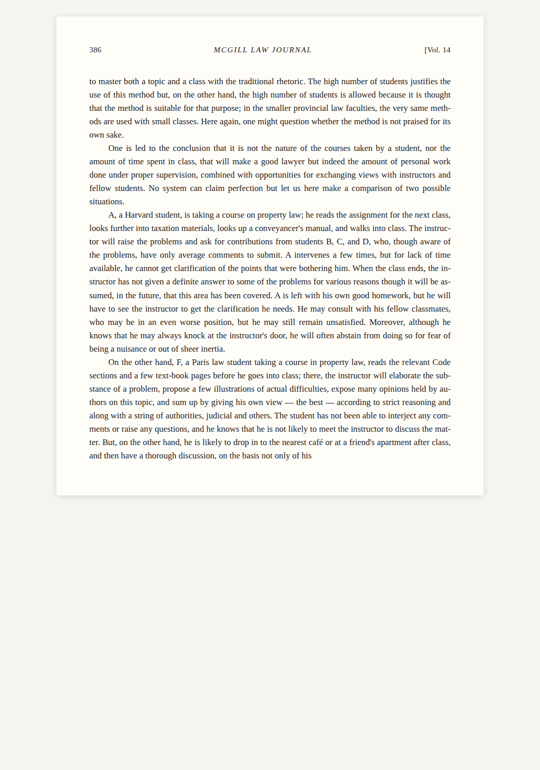386 McGill Law Journal [Vol. 14
to master both a topic and a class with the traditional rhetoric. The high number of students justifies the use of this method but, on the other hand, the high number of students is allowed because it is thought that the method is suitable for that purpose; in the smaller provincial law faculties, the very same methods are used with small classes. Here again, one might question whether the method is not praised for its own sake.
One is led to the conclusion that it is not the nature of the courses taken by a student, nor the amount of time spent in class, that will make a good lawyer but indeed the amount of personal work done under proper supervision, combined with opportunities for exchanging views with instructors and fellow students. No system can claim perfection but let us here make a comparison of two possible situations.
A, a Harvard student, is taking a course on property law; he reads the assignment for the next class, looks further into taxation materials, looks up a conveyancer's manual, and walks into class. The instructor will raise the problems and ask for contributions from students B, C, and D, who, though aware of the problems, have only average comments to submit. A intervenes a few times, but for lack of time available, he cannot get clarification of the points that were bothering him. When the class ends, the instructor has not given a definite answer to some of the problems for various reasons though it will be assumed, in the future, that this area has been covered. A is left with his own good homework, but he will have to see the instructor to get the clarification he needs. He may consult with his fellow classmates, who may be in an even worse position, but he may still remain unsatisfied. Moreover, although he knows that he may always knock at the instructor's door, he will often abstain from doing so for fear of being a nuisance or out of sheer inertia.
On the other hand, F, a Paris law student taking a course in property law, reads the relevant Code sections and a few text-book pages before he goes into class; there, the instructor will elaborate the substance of a problem, propose a few illustrations of actual difficulties, expose many opinions held by authors on this topic, and sum up by giving his own view — the best — according to strict reasoning and along with a string of authorities, judicial and others. The student has not been able to interject any comments or raise any questions, and he knows that he is not likely to meet the instructor to discuss the matter. But, on the other hand, he is likely to drop in to the nearest café or at a friend's apartment after class, and then have a thorough discussion, on the basis not only of his